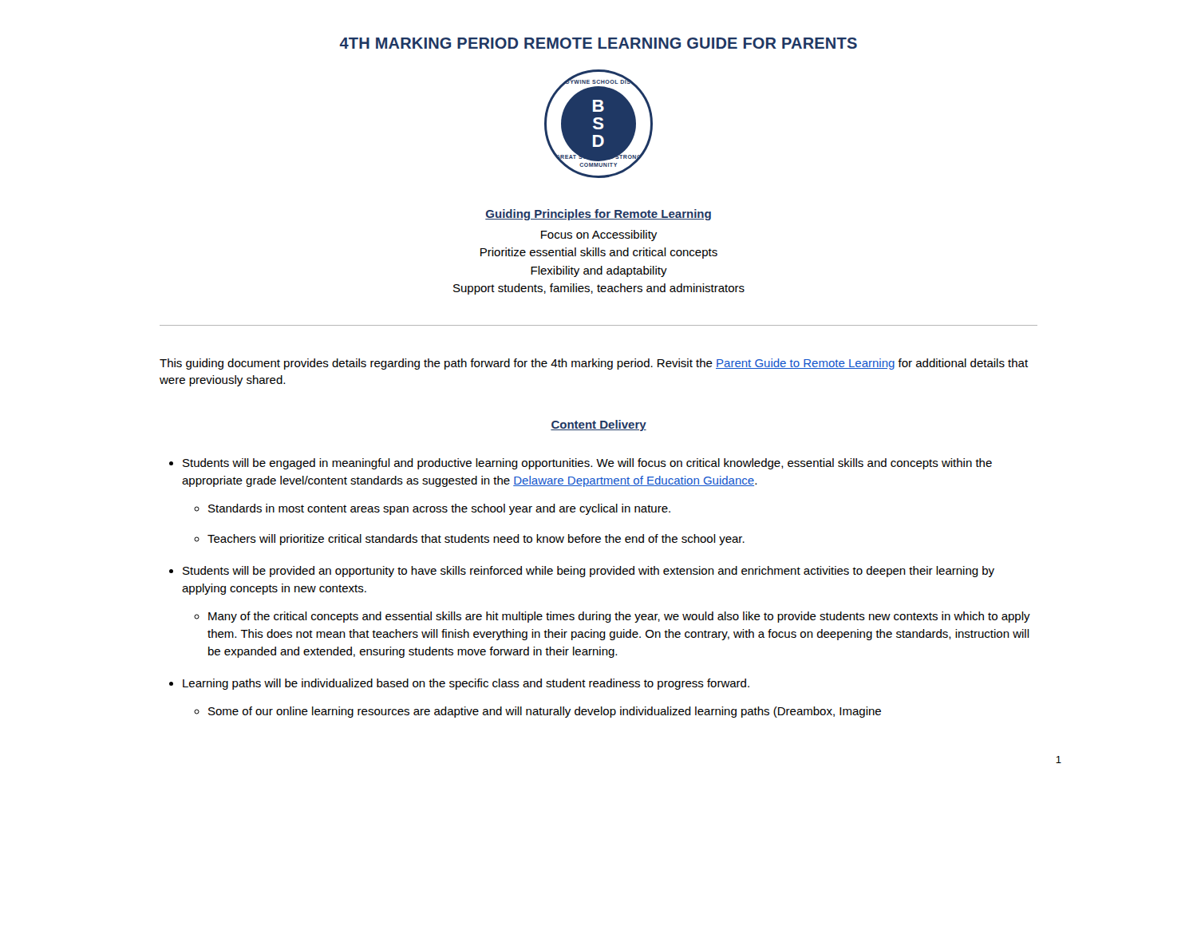4TH MARKING PERIOD REMOTE LEARNING GUIDE FOR PARENTS
BRANDYWINE SCHOOL DISTRICT
B
S
D
GREAT SCHOOLS · STRONG COMMUNITY
Guiding Principles for Remote Learning
Focus on Accessibility
Prioritize essential skills and critical concepts
Flexibility and adaptability
Support students, families, teachers and administrators
This guiding document provides details regarding the path forward for the 4th marking period. Revisit the Parent Guide to Remote Learning for additional details that were previously shared.
Content Delivery
Students will be engaged in meaningful and productive learning opportunities. We will focus on critical knowledge, essential skills and concepts within the appropriate grade level/content standards as suggested in the Delaware Department of Education Guidance.
Standards in most content areas span across the school year and are cyclical in nature.
Teachers will prioritize critical standards that students need to know before the end of the school year.
Students will be provided an opportunity to have skills reinforced while being provided with extension and enrichment activities to deepen their learning by applying concepts in new contexts.
Many of the critical concepts and essential skills are hit multiple times during the year, we would also like to provide students new contexts in which to apply them. This does not mean that teachers will finish everything in their pacing guide. On the contrary, with a focus on deepening the standards, instruction will be expanded and extended, ensuring students move forward in their learning.
Learning paths will be individualized based on the specific class and student readiness to progress forward.
Some of our online learning resources are adaptive and will naturally develop individualized learning paths (Dreambox, Imagine
1